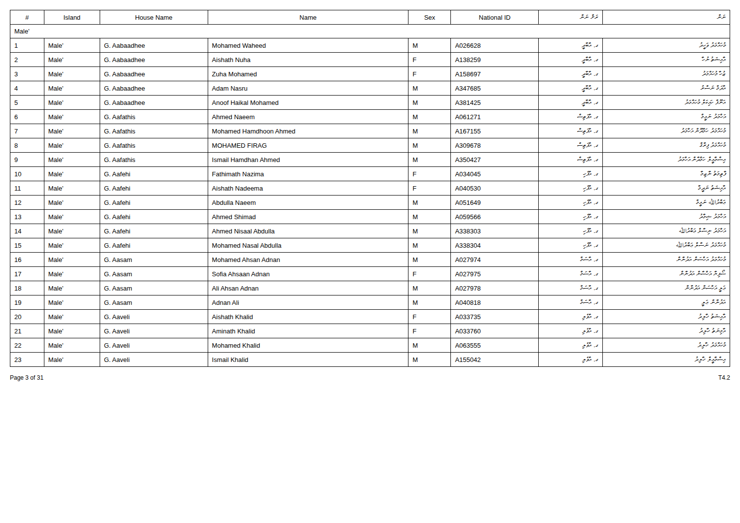| # | Island | House Name | Name | Sex | National ID | ރަށް ނަން | ނަން |
| --- | --- | --- | --- | --- | --- | --- | --- |
| Male' |
| 1 | Male' | G. Aabaadhee | Mohamed Waheed | M | A026628 | ގ. އާބާދީ | މުހައްމަދު ވަހީދު |
| 2 | Male' | G. Aabaadhee | Aishath Nuha | F | A138259 | ގ. އާބާދީ | އާއިޝަތު ނުހާ |
| 3 | Male' | G. Aabaadhee | Zuha Mohamed | F | A158697 | ގ. އާބާދީ | ޒުހާ މުހައްމަދު |
| 4 | Male' | G. Aabaadhee | Adam Nasru | M | A347685 | ގ. އާބާދީ | އާދަމް ނަސްރު |
| 5 | Male' | G. Aabaadhee | Anoof Haikal Mohamed | M | A381425 | ގ. އާބާދީ | އަނޫފް ހައިކަލް މުހައްމަދު |
| 6 | Male' | G. Aafathis | Ahmed Naeem | M | A061271 | ގ. އާފަތިސް | އަހްމަދު ނަޢީމް |
| 7 | Male' | G. Aafathis | Mohamed Hamdhoon Ahmed | M | A167155 | ގ. އާފަތިސް | މުހައްމަދު ހަމްދޫން އަހްމަދު |
| 8 | Male' | G. Aafathis | MOHAMED FIRAG | M | A309678 | ގ. އާފަތިސް | މުހައްމަދު ފިރާޤް |
| 9 | Male' | G. Aafathis | Ismail Hamdhan Ahmed | M | A350427 | ގ. އާފަތިސް | އިސްމާޢީލް ހަމްދާން އަހްމަދު |
| 10 | Male' | G. Aafehi | Fathimath Nazima | F | A034045 | ގ. އާފެހި | ފާތިމަތު ނާޒިމާ |
| 11 | Male' | G. Aafehi | Aishath Nadeema | F | A040530 | ގ. އާފެހި | އާއިޝަތު ނަދީމާ |
| 12 | Male' | G. Aafehi | Abdulla Naeem | M | A051649 | ގ. އާފެހި | ޢަބްދުﷲ ނަޢީމް |
| 13 | Male' | G. Aafehi | Ahmed Shimad | M | A059566 | ގ. އާފެހި | އަހްމަދު ޝިމާދު |
| 14 | Male' | G. Aafehi | Ahmed Nisaal Abdulla | M | A338303 | ގ. އާފެހި | އަހްމަދު ނިސާލް ޢަބްދުﷲ |
| 15 | Male' | G. Aafehi | Mohamed Nasal Abdulla | M | A338304 | ގ. އާފެހި | މުހައްމަދު ނަސާލް ޢަބްދުﷲ |
| 16 | Male' | G. Aasam | Mohamed Ahsan Adnan | M | A027974 | ގ. އާސަމް | މުހައްމަދު އަހްސަން އަދުނާން |
| 17 | Male' | G. Aasam | Sofia Ahsaan Adnan | F | A027975 | ގ. އާސަމް | ސޯފިޔާ އަހްސާން އަދުނާން |
| 18 | Male' | G. Aasam | Ali Ahsan Adnan | M | A027978 | ގ. އާސަމް | ޢަލީ އަހްސަން އަދުނާން |
| 19 | Male' | G. Aasam | Adnan Ali | M | A040818 | ގ. އާސަމް | އަދުނާން ޢަލީ |
| 20 | Male' | G. Aaveli | Aishath Khalid | F | A033735 | ގ. އާވެލި | އާއިޝަތު ޚާލިދު |
| 21 | Male' | G. Aaveli | Aminath Khalid | F | A033760 | ގ. އާވެލި | އާމިނަތު ޚާލިދު |
| 22 | Male' | G. Aaveli | Mohamed Khalid | M | A063555 | ގ. އާވެލި | މުހައްމަދު ޚާލިދު |
| 23 | Male' | G. Aaveli | Ismail Khalid | M | A155042 | ގ. އާވެލި | އިސްމާޢީލް ޚާލިދު |
Page 3 of 31 T4.2